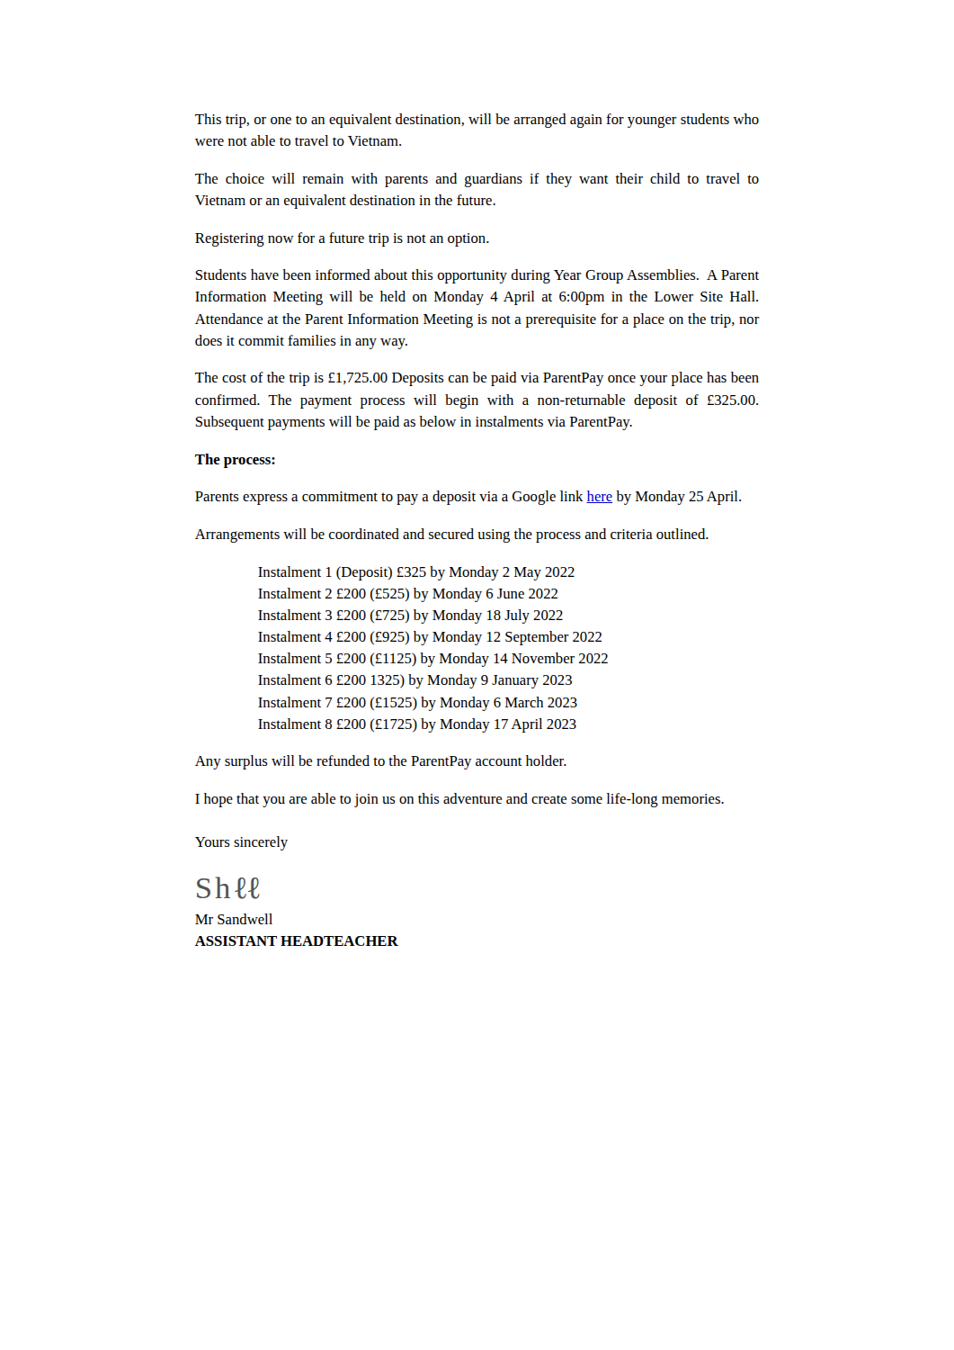This trip, or one to an equivalent destination, will be arranged again for younger students who were not able to travel to Vietnam.
The choice will remain with parents and guardians if they want their child to travel to Vietnam or an equivalent destination in the future.
Registering now for a future trip is not an option.
Students have been informed about this opportunity during Year Group Assemblies. A Parent Information Meeting will be held on Monday 4 April at 6:00pm in the Lower Site Hall. Attendance at the Parent Information Meeting is not a prerequisite for a place on the trip, nor does it commit families in any way.
The cost of the trip is £1,725.00 Deposits can be paid via ParentPay once your place has been confirmed. The payment process will begin with a non-returnable deposit of £325.00. Subsequent payments will be paid as below in instalments via ParentPay.
The process:
Parents express a commitment to pay a deposit via a Google link here by Monday 25 April.
Arrangements will be coordinated and secured using the process and criteria outlined.
Instalment 1 (Deposit) £325 by Monday 2 May 2022
Instalment 2 £200 (£525) by Monday 6 June 2022
Instalment 3 £200 (£725) by Monday 18 July 2022
Instalment 4 £200 (£925) by Monday 12 September 2022
Instalment 5 £200 (£1125) by Monday 14 November 2022
Instalment 6 £200 1325) by Monday 9 January 2023
Instalment 7 £200 (£1525) by Monday 6 March 2023
Instalment 8 £200 (£1725) by Monday 17 April 2023
Any surplus will be refunded to the ParentPay account holder.
I hope that you are able to join us on this adventure and create some life-long memories.
Yours sincerely
S h ℓℓ
Mr Sandwell
ASSISTANT HEADTEACHER